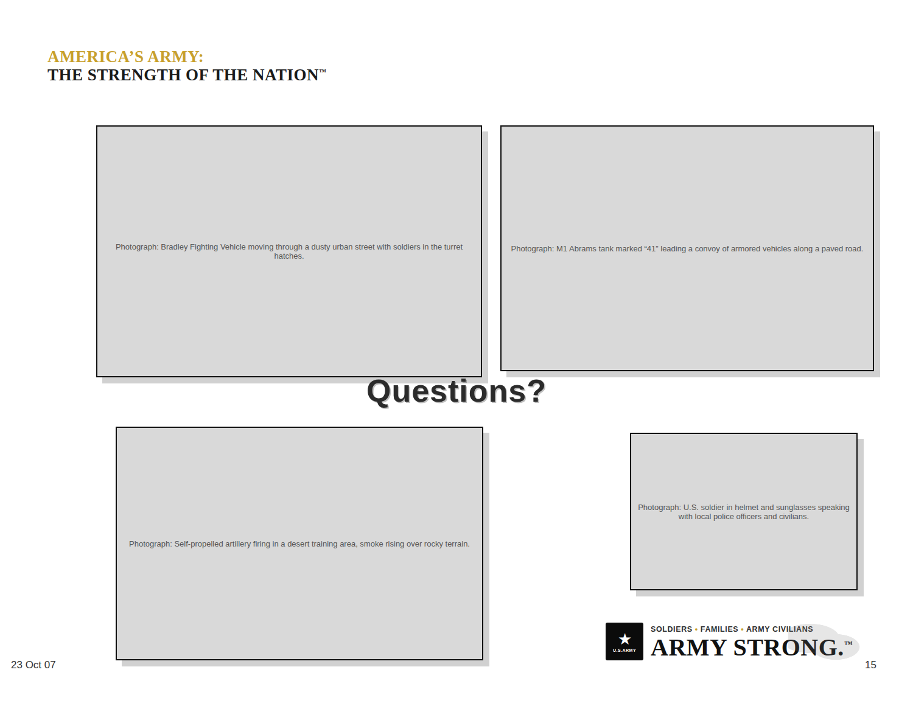America’s Army:
The Strength of the Nation™
Photograph: Bradley Fighting Vehicle moving through a dusty urban street with soldiers in the turret hatches.
Photograph: M1 Abrams tank marked “41” leading a convoy of armored vehicles along a paved road.
Questions?
Photograph: Self-propelled artillery firing in a desert training area, smoke rising over rocky terrain.
Photograph: U.S. soldier in helmet and sunglasses speaking with local police officers and civilians.
★ U.S.ARMY
SOLDIERS • FAMILIES • ARMY CIVILIANS
ARMY STRONG.™
23 Oct 07
15